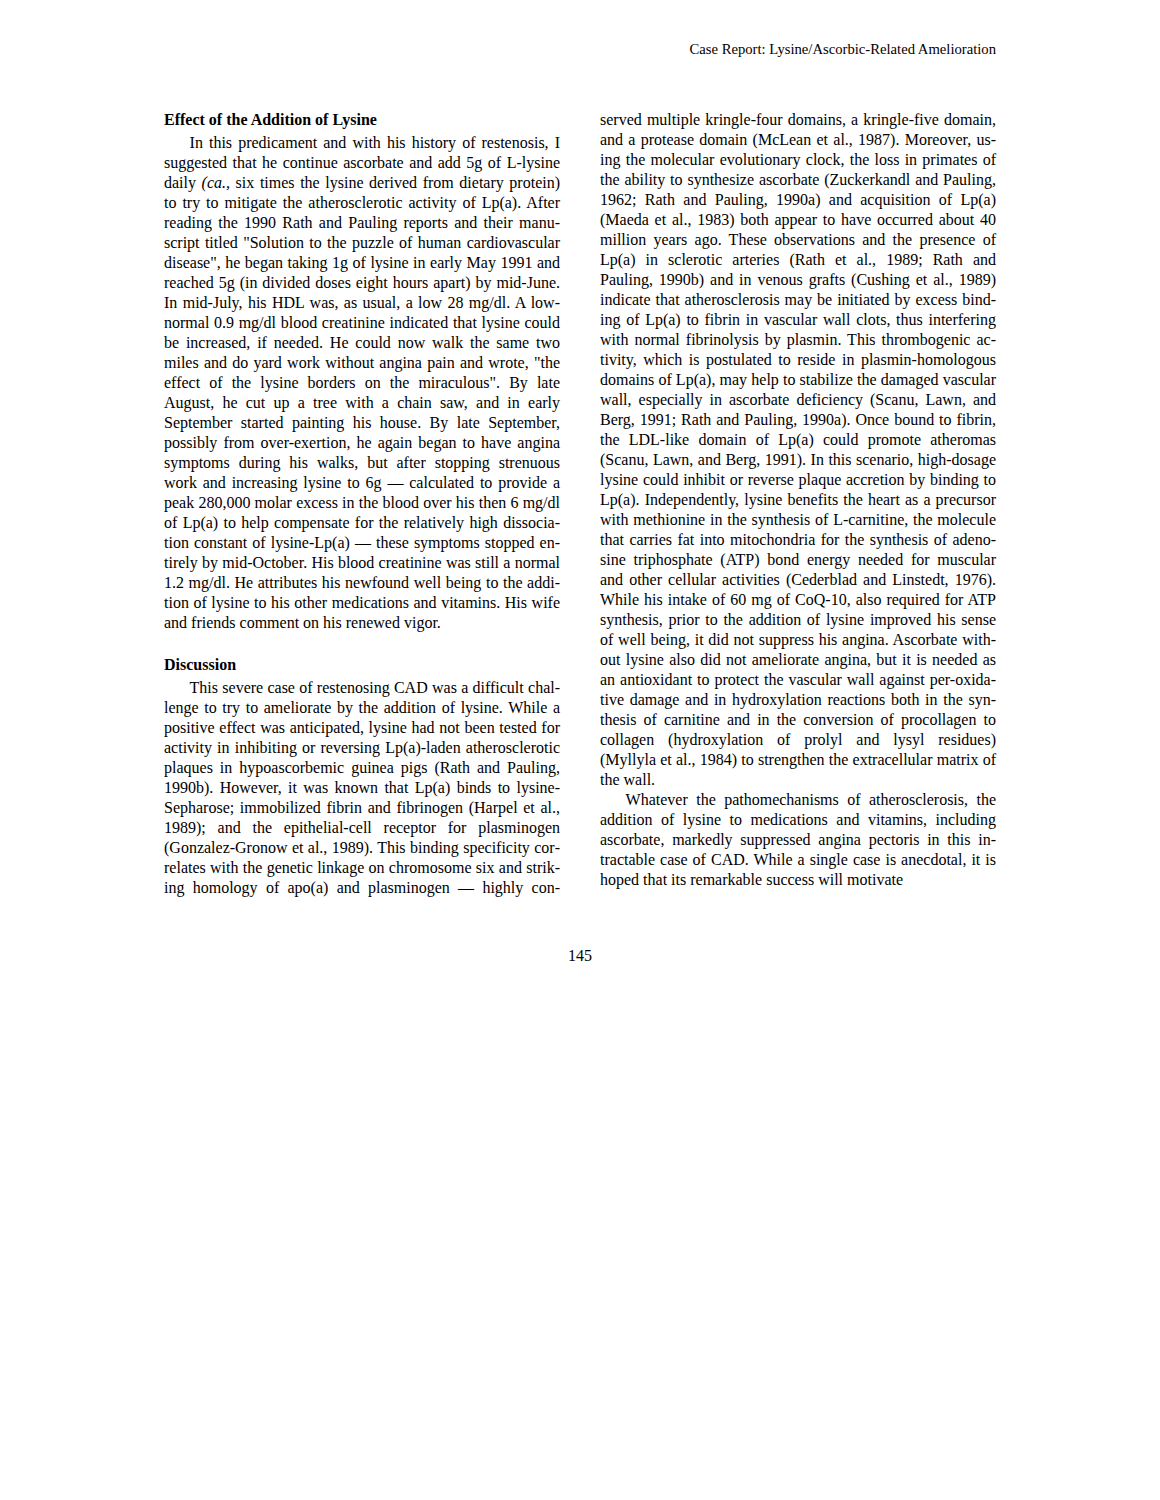Case Report: Lysine/Ascorbic-Related Amelioration
Effect of the Addition of Lysine
In this predicament and with his history of restenosis, I suggested that he continue ascorbate and add 5g of L-lysine daily (ca., six times the lysine derived from dietary protein) to try to mitigate the atherosclerotic activity of Lp(a). After reading the 1990 Rath and Pauling reports and their manuscript titled "Solution to the puzzle of human cardiovascular disease", he began taking 1g of lysine in early May 1991 and reached 5g (in divided doses eight hours apart) by mid-June. In mid-July, his HDL was, as usual, a low 28 mg/dl. A low-normal 0.9 mg/dl blood creatinine indicated that lysine could be increased, if needed. He could now walk the same two miles and do yard work without angina pain and wrote, "the effect of the lysine borders on the miraculous". By late August, he cut up a tree with a chain saw, and in early September started painting his house. By late September, possibly from over-exertion, he again began to have angina symptoms during his walks, but after stopping strenuous work and increasing lysine to 6g — calculated to provide a peak 280,000 molar excess in the blood over his then 6 mg/dl of Lp(a) to help compensate for the relatively high dissociation constant of lysine-Lp(a) — these symptoms stopped entirely by mid-October. His blood creatinine was still a normal 1.2 mg/dl. He attributes his newfound well being to the addition of lysine to his other medications and vitamins. His wife and friends comment on his renewed vigor.
Discussion
This severe case of restenosing CAD was a difficult challenge to try to ameliorate by the addition of lysine. While a positive effect was anticipated, lysine had not been tested for activity in inhibiting or reversing Lp(a)-laden atherosclerotic plaques in hypoascorbemic guinea pigs (Rath and Pauling, 1990b). However, it was known that Lp(a) binds to lysine-Sepharose; immobilized fibrin and fibrinogen (Harpel et al., 1989); and the epithelial-cell receptor for plasminogen (Gonzalez-Gronow et al., 1989). This binding specificity correlates with the genetic linkage on chromosome six and striking homology of apo(a) and plasminogen — highly conserved multiple kringle-four domains, a kringle-five domain, and a protease domain (McLean et al., 1987). Moreover, using the molecular evolutionary clock, the loss in primates of the ability to synthesize ascorbate (Zuckerkandl and Pauling, 1962; Rath and Pauling, 1990a) and acquisition of Lp(a) (Maeda et al., 1983) both appear to have occurred about 40 million years ago. These observations and the presence of Lp(a) in sclerotic arteries (Rath et al., 1989; Rath and Pauling, 1990b) and in venous grafts (Cushing et al., 1989) indicate that atherosclerosis may be initiated by excess binding of Lp(a) to fibrin in vascular wall clots, thus interfering with normal fibrinolysis by plasmin. This thrombogenic activity, which is postulated to reside in plasmin-homologous domains of Lp(a), may help to stabilize the damaged vascular wall, especially in ascorbate deficiency (Scanu, Lawn, and Berg, 1991; Rath and Pauling, 1990a). Once bound to fibrin, the LDL-like domain of Lp(a) could promote atheromas (Scanu, Lawn, and Berg, 1991). In this scenario, high-dosage lysine could inhibit or reverse plaque accretion by binding to Lp(a). Independently, lysine benefits the heart as a precursor with methionine in the synthesis of L-carnitine, the molecule that carries fat into mitochondria for the synthesis of adenosine triphosphate (ATP) bond energy needed for muscular and other cellular activities (Cederblad and Linstedt, 1976). While his intake of 60 mg of CoQ-10, also required for ATP synthesis, prior to the addition of lysine improved his sense of well being, it did not suppress his angina. Ascorbate without lysine also did not ameliorate angina, but it is needed as an antioxidant to protect the vascular wall against per-oxidative damage and in hydroxylation reactions both in the synthesis of carnitine and in the conversion of procollagen to collagen (hydroxylation of prolyl and lysyl residues) (Myllyla et al., 1984) to strengthen the extracellular matrix of the wall.
Whatever the pathomechanisms of atherosclerosis, the addition of lysine to medications and vitamins, including ascorbate, markedly suppressed angina pectoris in this intractable case of CAD. While a single case is anecdotal, it is hoped that its remarkable success will motivate
145